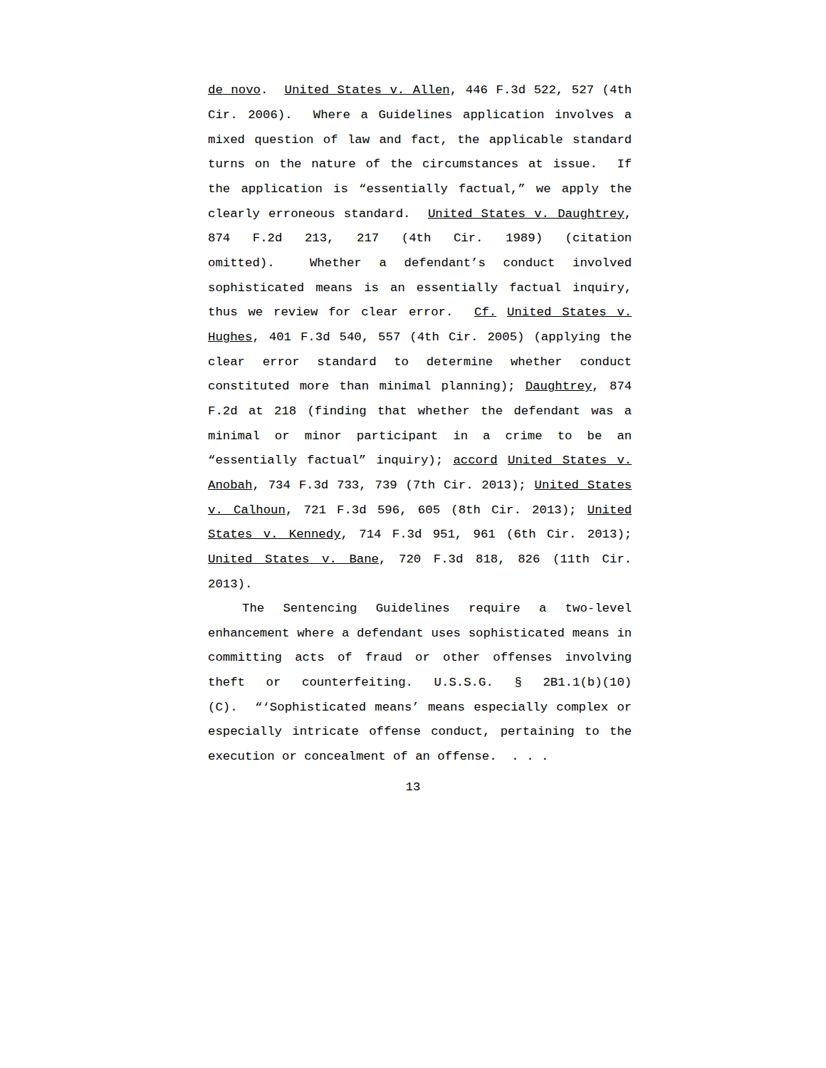de novo. United States v. Allen, 446 F.3d 522, 527 (4th Cir. 2006). Where a Guidelines application involves a mixed question of law and fact, the applicable standard turns on the nature of the circumstances at issue. If the application is “essentially factual,” we apply the clearly erroneous standard. United States v. Daughtrey, 874 F.2d 213, 217 (4th Cir. 1989) (citation omitted). Whether a defendant’s conduct involved sophisticated means is an essentially factual inquiry, thus we review for clear error. Cf. United States v. Hughes, 401 F.3d 540, 557 (4th Cir. 2005) (applying the clear error standard to determine whether conduct constituted more than minimal planning); Daughtrey, 874 F.2d at 218 (finding that whether the defendant was a minimal or minor participant in a crime to be an “essentially factual” inquiry); accord United States v. Anobah, 734 F.3d 733, 739 (7th Cir. 2013); United States v. Calhoun, 721 F.3d 596, 605 (8th Cir. 2013); United States v. Kennedy, 714 F.3d 951, 961 (6th Cir. 2013); United States v. Bane, 720 F.3d 818, 826 (11th Cir. 2013).
The Sentencing Guidelines require a two-level enhancement where a defendant uses sophisticated means in committing acts of fraud or other offenses involving theft or counterfeiting. U.S.S.G. § 2B1.1(b)(10)(C). “‘Sophisticated means’ means especially complex or especially intricate offense conduct, pertaining to the execution or concealment of an offense. . . .
13